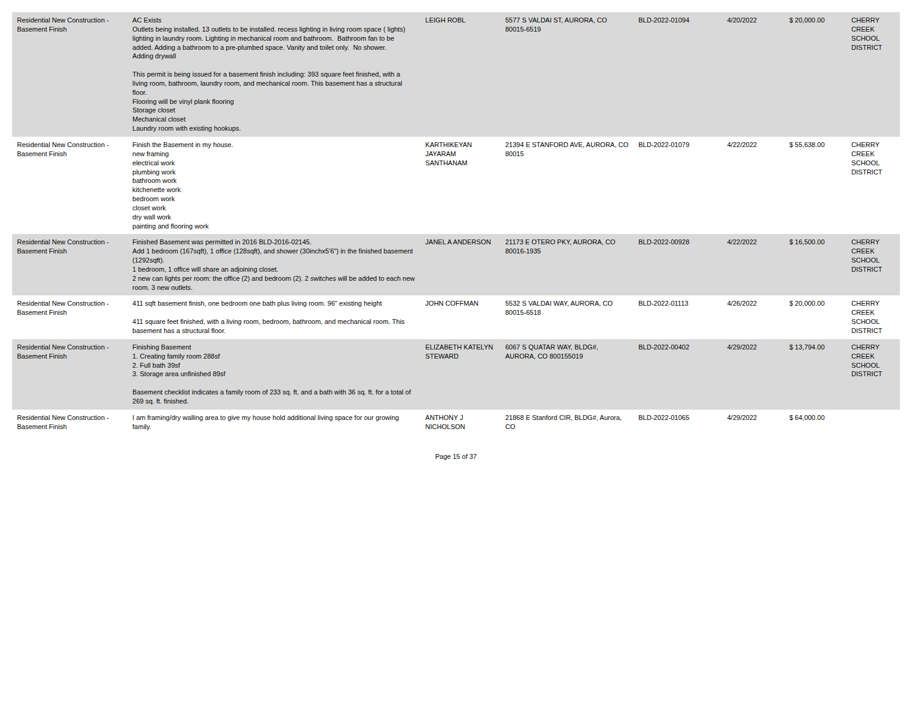| Residential New Construction - Basement Finish | AC Exists Outlets being installed. 13 outlets to be installed. recess lighting in living room space ( lights) lighting in laundry room. Lighting in mechanical room and bathroom. Bathroom fan to be added. Adding a bathroom to a pre-plumbed space. Vanity and toilet only. No shower. Adding drywall This permit is being issued for a basement finish including: 393 square feet finished, with a living room, bathroom, laundry room, and mechanical room. This basement has a structural floor. Flooring will be vinyl plank flooring Storage closet Mechanical closet Laundry room with existing hookups. | LEIGH ROBL | 5577 S VALDAI ST, AURORA, CO 80015-6519 | BLD-2022-01094 | 4/20/2022 | $ 20,000.00 | CHERRY CREEK SCHOOL DISTRICT |
| Residential New Construction - Basement Finish | Finish the Basement in my house. new framing electrical work plumbing work bathroom work kitchenette work bedroom work closet work dry wall work painting and flooring work | KARTHIKEYAN JAYARAM SANTHANAM | 21394 E STANFORD AVE, AURORA, CO 80015 | BLD-2022-01079 | 4/22/2022 | $ 55,638.00 | CHERRY CREEK SCHOOL DISTRICT |
| Residential New Construction - Basement Finish | Finished Basement was permitted in 2016 BLD-2016-02145. Add 1 bedroom (167sqft), 1 office (128sqft), and shower (30inchx5'6") in the finished basement (1292sqft). 1 bedroom, 1 office will share an adjoining closet. 2 new can lights per room: the office (2) and bedroom (2). 2 switches will be added to each new room. 3 new outlets. | JANEL A ANDERSON | 21173 E OTERO PKY, AURORA, CO 80016-1935 | BLD-2022-00928 | 4/22/2022 | $ 16,500.00 | CHERRY CREEK SCHOOL DISTRICT |
| Residential New Construction - Basement Finish | 411 sqft basement finish, one bedroom one bath plus living room. 96" existing height 411 square feet finished, with a living room, bedroom, bathroom, and mechanical room. This basement has a structural floor. | JOHN COFFMAN | 5532 S VALDAI WAY, AURORA, CO 80015-6518 | BLD-2022-01113 | 4/26/2022 | $ 20,000.00 | CHERRY CREEK SCHOOL DISTRICT |
| Residential New Construction - Basement Finish | Finishing Basement 1. Creating family room 288sf 2. Full bath 39sf 3. Storage area unfinished 89sf Basement checklist indicates a family room of 233 sq. ft. and a bath with 36 sq. ft. for a total of 269 sq. ft. finished. | ELIZABETH KATELYN STEWARD | 6067 S QUATAR WAY, BLDG#, AURORA, CO 800155019 | BLD-2022-00402 | 4/29/2022 | $ 13,794.00 | CHERRY CREEK SCHOOL DISTRICT |
| Residential New Construction - Basement Finish | I am framing/dry walling area to give my house hold additional living space for our growing family. | ANTHONY J NICHOLSON | 21868 E Stanford CIR, BLDG#, Aurora, CO | BLD-2022-01065 | 4/29/2022 | $ 64,000.00 | |
Page 15 of 37